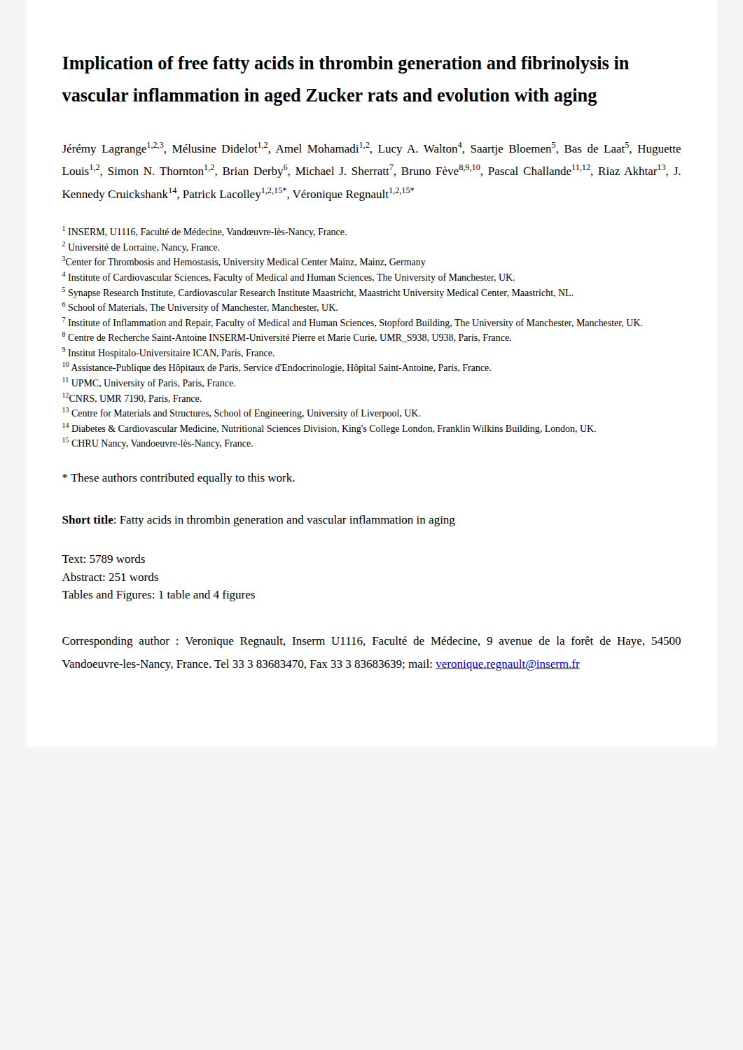Implication of free fatty acids in thrombin generation and fibrinolysis in vascular inflammation in aged Zucker rats and evolution with aging
Jérémy Lagrange1,2,3, Mélusine Didelot1,2, Amel Mohamadi1,2, Lucy A. Walton4, Saartje Bloemen5, Bas de Laat5, Huguette Louis1,2, Simon N. Thornton1,2, Brian Derby6, Michael J. Sherratt7, Bruno Fève8,9,10, Pascal Challande11,12, Riaz Akhtar13, J. Kennedy Cruickshank14, Patrick Lacolley1,2,15*, Véronique Regnault1,2,15*
1 INSERM, U1116, Faculté de Médecine, Vandœuvre-lès-Nancy, France.
2 Université de Lorraine, Nancy, France.
3Center for Thrombosis and Hemostasis, University Medical Center Mainz, Mainz, Germany
4 Institute of Cardiovascular Sciences, Faculty of Medical and Human Sciences, The University of Manchester, UK.
5 Synapse Research Institute, Cardiovascular Research Institute Maastricht, Maastricht University Medical Center, Maastricht, NL.
6 School of Materials, The University of Manchester, Manchester, UK.
7 Institute of Inflammation and Repair, Faculty of Medical and Human Sciences, Stopford Building, The University of Manchester, Manchester, UK.
8 Centre de Recherche Saint-Antoine INSERM-Université Pierre et Marie Curie, UMR_S938, U938, Paris, France.
9 Institut Hospitalo-Universitaire ICAN, Paris, France.
10 Assistance-Publique des Hôpitaux de Paris, Service d'Endocrinologie, Hôpital Saint-Antoine, Paris, France.
11 UPMC, University of Paris, Paris, France.
12CNRS, UMR 7190, Paris, France.
13 Centre for Materials and Structures, School of Engineering, University of Liverpool, UK.
14 Diabetes & Cardiovascular Medicine, Nutritional Sciences Division, King's College London, Franklin Wilkins Building, London, UK.
15 CHRU Nancy, Vandoeuvre-lès-Nancy, France.
* These authors contributed equally to this work.
Short title: Fatty acids in thrombin generation and vascular inflammation in aging
Text: 5789 words
Abstract: 251 words
Tables and Figures: 1 table and 4 figures
Corresponding author : Veronique Regnault, Inserm U1116, Faculté de Médecine, 9 avenue de la forêt de Haye, 54500 Vandoeuvre-les-Nancy, France. Tel 33 3 83683470, Fax 33 3 83683639; mail: veronique.regnault@inserm.fr